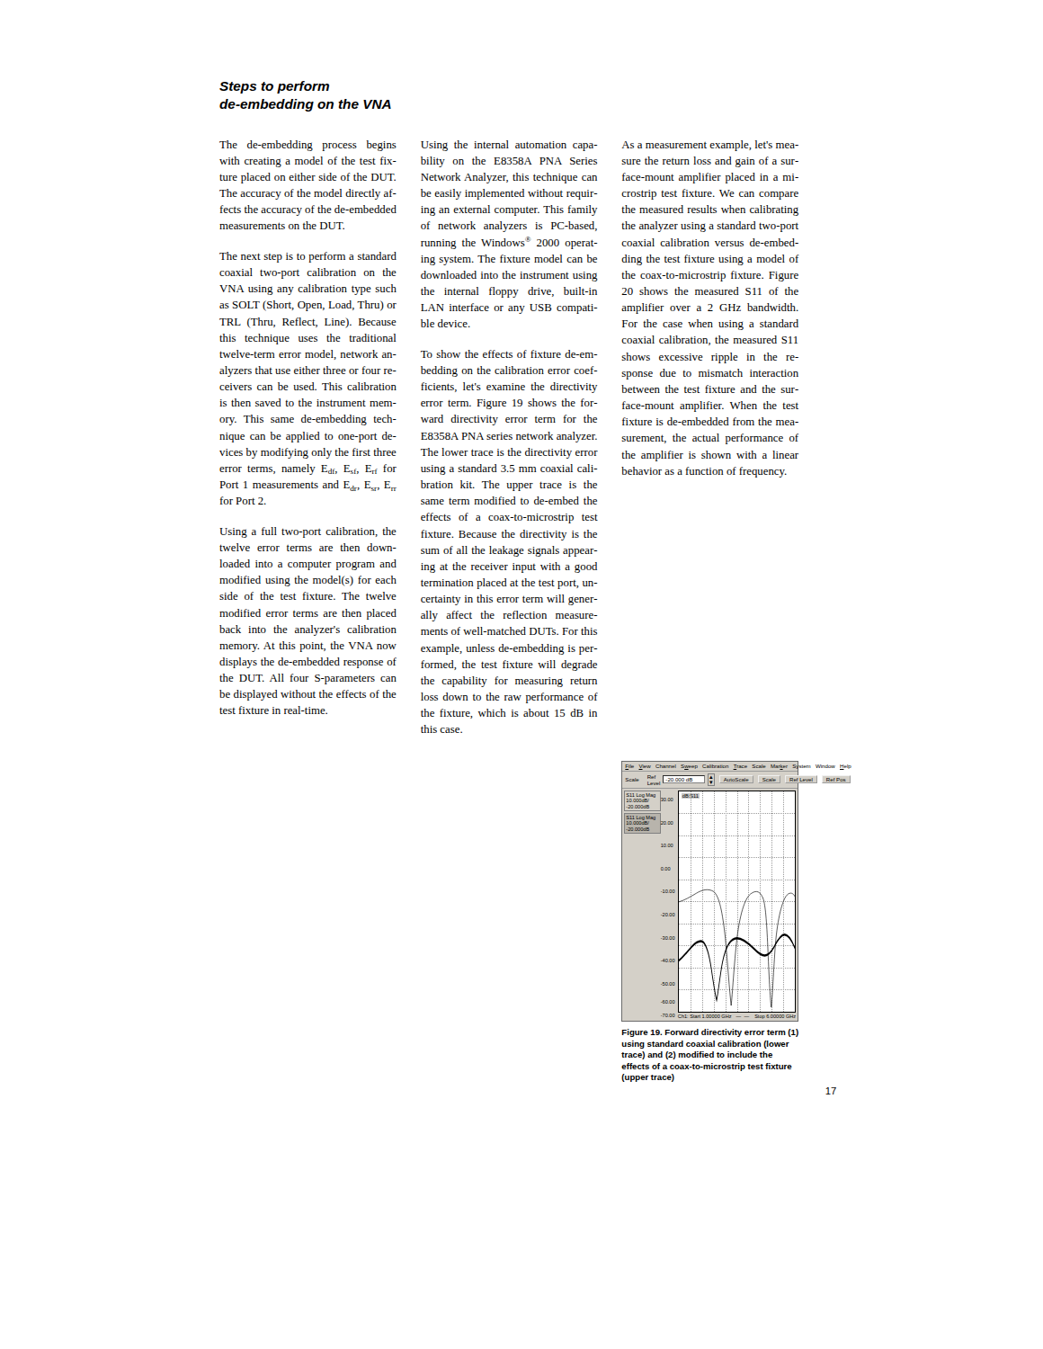Steps to perform
de-embedding on the VNA
The de-embedding process begins with creating a model of the test fixture placed on either side of the DUT. The accuracy of the model directly affects the accuracy of the de-embedded measurements on the DUT.
The next step is to perform a standard coaxial two-port calibration on the VNA using any calibration type such as SOLT (Short, Open, Load, Thru) or TRL (Thru, Reflect, Line). Because this technique uses the traditional twelve-term error model, network analyzers that use either three or four receivers can be used. This calibration is then saved to the instrument memory. This same de-embedding technique can be applied to one-port devices by modifying only the first three error terms, namely Edf, Esf, Erf for Port 1 measurements and Edr, Esr, Err for Port 2.
Using a full two-port calibration, the twelve error terms are then downloaded into a computer program and modified using the model(s) for each side of the test fixture. The twelve modified error terms are then placed back into the analyzer's calibration memory. At this point, the VNA now displays the de-embedded response of the DUT. All four S-parameters can be displayed without the effects of the test fixture in real-time.
Using the internal automation capability on the E8358A PNA Series Network Analyzer, this technique can be easily implemented without requiring an external computer. This family of network analyzers is PC-based, running the Windows® 2000 operating system. The fixture model can be downloaded into the instrument using the internal floppy drive, built-in LAN interface or any USB compatible device.
To show the effects of fixture de-embedding on the calibration error coefficients, let's examine the directivity error term. Figure 19 shows the forward directivity error term for the E8358A PNA series network analyzer. The lower trace is the directivity error using a standard 3.5 mm coaxial calibration kit. The upper trace is the same term modified to de-embed the effects of a coax-to-microstrip test fixture. Because the directivity is the sum of all the leakage signals appearing at the receiver input with a good termination placed at the test port, uncertainty in this error term will generally affect the reflection measurements of well-matched DUTs. For this example, unless de-embedding is performed, the test fixture will degrade the capability for measuring return loss down to the raw performance of the fixture, which is about 15 dB in this case.
As a measurement example, let's measure the return loss and gain of a surface-mount amplifier placed in a microstrip test fixture. We can compare the measured results when calibrating the analyzer using a standard two-port coaxial calibration versus de-embedding the test fixture using a model of the coax-to-microstrip fixture. Figure 20 shows the measured S11 of the amplifier over a 2 GHz bandwidth. For the case when using a standard coaxial calibration, the measured S11 shows excessive ripple in the response due to mismatch interaction between the test fixture and the surface-mount amplifier. When the test fixture is de-embedded from the measurement, the actual performance of the amplifier is shown with a linear behavior as a function of frequency.
File View Channel Sweep Calibration Trace Scale Marker System Window Help
Scale Ref Level -20.000 dB ▲
▼ AutoScale Scale Ref Level Ref Pos
S11 Log Mag
10.000dB/
-20.000dB
S11 Log Mag
10.000dB/
-20.000dB
30.00
20.00
10.00
0.00
-10.00
-20.00
-30.00
-40.00
-50.00
-60.00
-70.00
dB:S11
Ch1: Start 1.00000 GHz — — Stop 6.00000 GHz
Figure 19. Forward directivity error term (1) using standard coaxial calibration (lower trace) and (2) modified to include the effects of a coax-to-microstrip test fixture (upper trace)
17